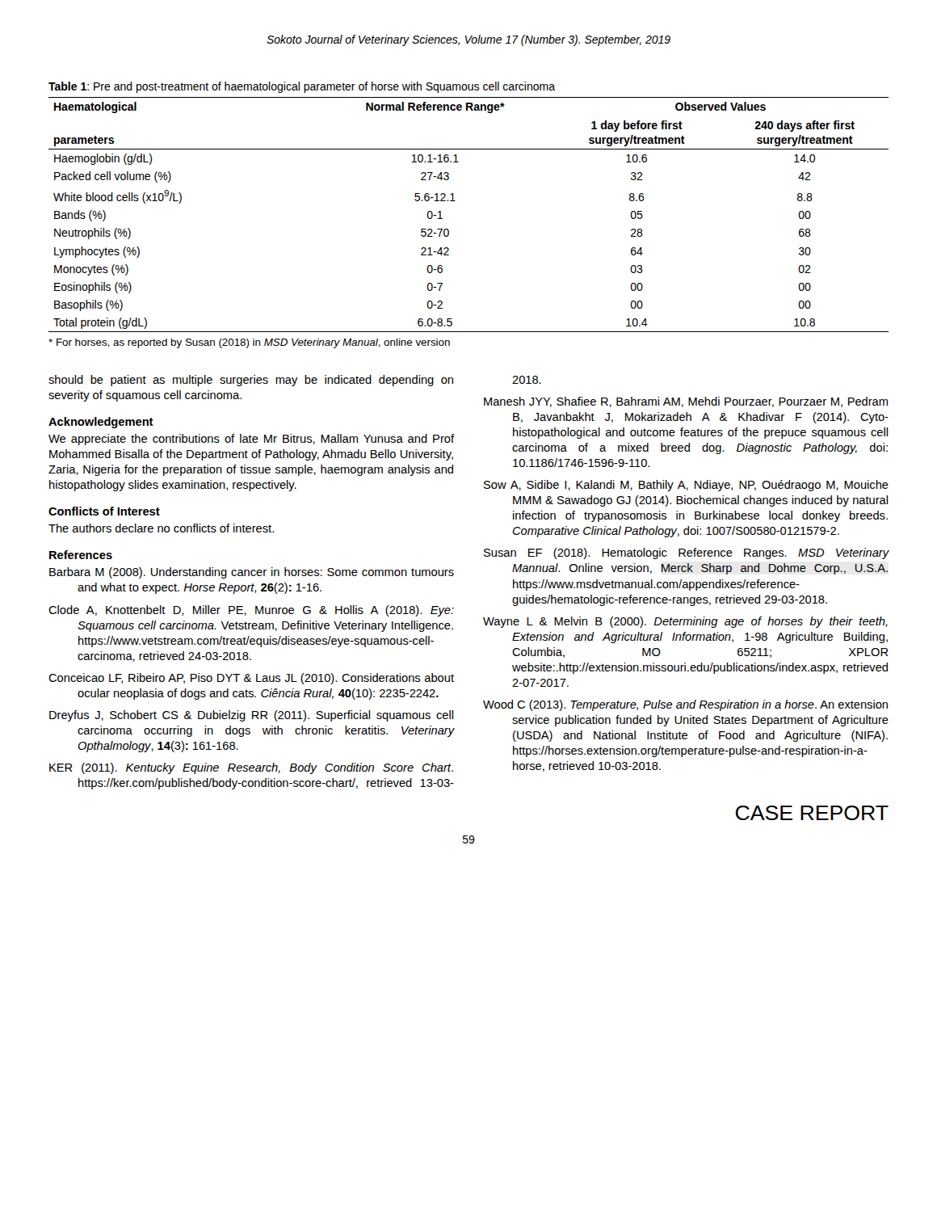Sokoto Journal of Veterinary Sciences, Volume 17 (Number 3). September, 2019
Table 1: Pre and post-treatment of haematological parameter of horse with Squamous cell carcinoma
| Haematological | Normal Reference Range* | Observed Values |
| --- | --- | --- |
| parameters | | 1 day before first surgery/treatment | 240 days after first surgery/treatment |
| Haemoglobin (g/dL) | 10.1-16.1 | 10.6 | 14.0 |
| Packed cell volume (%) | 27-43 | 32 | 42 |
| White blood cells (x10 9 /L) | 5.6-12.1 | 8.6 | 8.8 |
| Bands (%) | 0-1 | 05 | 00 |
| Neutrophils (%) | 52-70 | 28 | 68 |
| Lymphocytes (%) | 21-42 | 64 | 30 |
| Monocytes (%) | 0-6 | 03 | 02 |
| Eosinophils (%) | 0-7 | 00 | 00 |
| Basophils (%) | 0-2 | 00 | 00 |
| Total protein (g/dL) | 6.0-8.5 | 10.4 | 10.8 |
* For horses, as reported by Susan (2018) in MSD Veterinary Manual, online version
should be patient as multiple surgeries may be indicated depending on severity of squamous cell carcinoma.
Acknowledgement
We appreciate the contributions of late Mr Bitrus, Mallam Yunusa and Prof Mohammed Bisalla of the Department of Pathology, Ahmadu Bello University, Zaria, Nigeria for the preparation of tissue sample, haemogram analysis and histopathology slides examination, respectively.
Conflicts of Interest
The authors declare no conflicts of interest.
References
Barbara M (2008). Understanding cancer in horses: Some common tumours and what to expect. Horse Report, 26(2): 1-16.
Clode A, Knottenbelt D, Miller PE, Munroe G & Hollis A (2018). Eye: Squamous cell carcinoma. Vetstream, Definitive Veterinary Intelligence. https://www.vetstream.com/treat/equis/diseases/eye-squamous-cell-carcinoma, retrieved 24-03-2018.
Conceicao LF, Ribeiro AP, Piso DYT & Laus JL (2010). Considerations about ocular neoplasia of dogs and cats. Ciência Rural, 40(10): 2235-2242.
Dreyfus J, Schobert CS & Dubielzig RR (2011). Superficial squamous cell carcinoma occurring in dogs with chronic keratitis. Veterinary Opthalmology, 14(3): 161-168.
KER (2011). Kentucky Equine Research, Body Condition Score Chart. https://ker.com/published/body-condition-score-chart/, retrieved 13-03-2018.
Manesh JYY, Shafiee R, Bahrami AM, Mehdi Pourzaer, Pourzaer M, Pedram B, Javanbakht J, Mokarizadeh A & Khadivar F (2014). Cyto-histopathological and outcome features of the prepuce squamous cell carcinoma of a mixed breed dog. Diagnostic Pathology, doi: 10.1186/1746-1596-9-110.
Sow A, Sidibe I, Kalandi M, Bathily A, Ndiaye, NP, Ouédraogo M, Mouiche MMM & Sawadogo GJ (2014). Biochemical changes induced by natural infection of trypanosomosis in Burkinabese local donkey breeds. Comparative Clinical Pathology, doi: 1007/S00580-0121579-2.
Susan EF (2018). Hematologic Reference Ranges. MSD Veterinary Mannual. Online version, Merck Sharp and Dohme Corp., U.S.A. https://www.msdvetmanual.com/appendixes/reference-guides/hematologic-reference-ranges, retrieved 29-03-2018.
Wayne L & Melvin B (2000). Determining age of horses by their teeth, Extension and Agricultural Information, 1-98 Agriculture Building, Columbia, MO 65211; XPLOR website:.http://extension.missouri.edu/publications/index.aspx, retrieved 2-07-2017.
Wood C (2013). Temperature, Pulse and Respiration in a horse. An extension service publication funded by United States Department of Agriculture (USDA) and National Institute of Food and Agriculture (NIFA). https://horses.extension.org/temperature-pulse-and-respiration-in-a-horse, retrieved 10-03-2018.
CASE REPORT
59